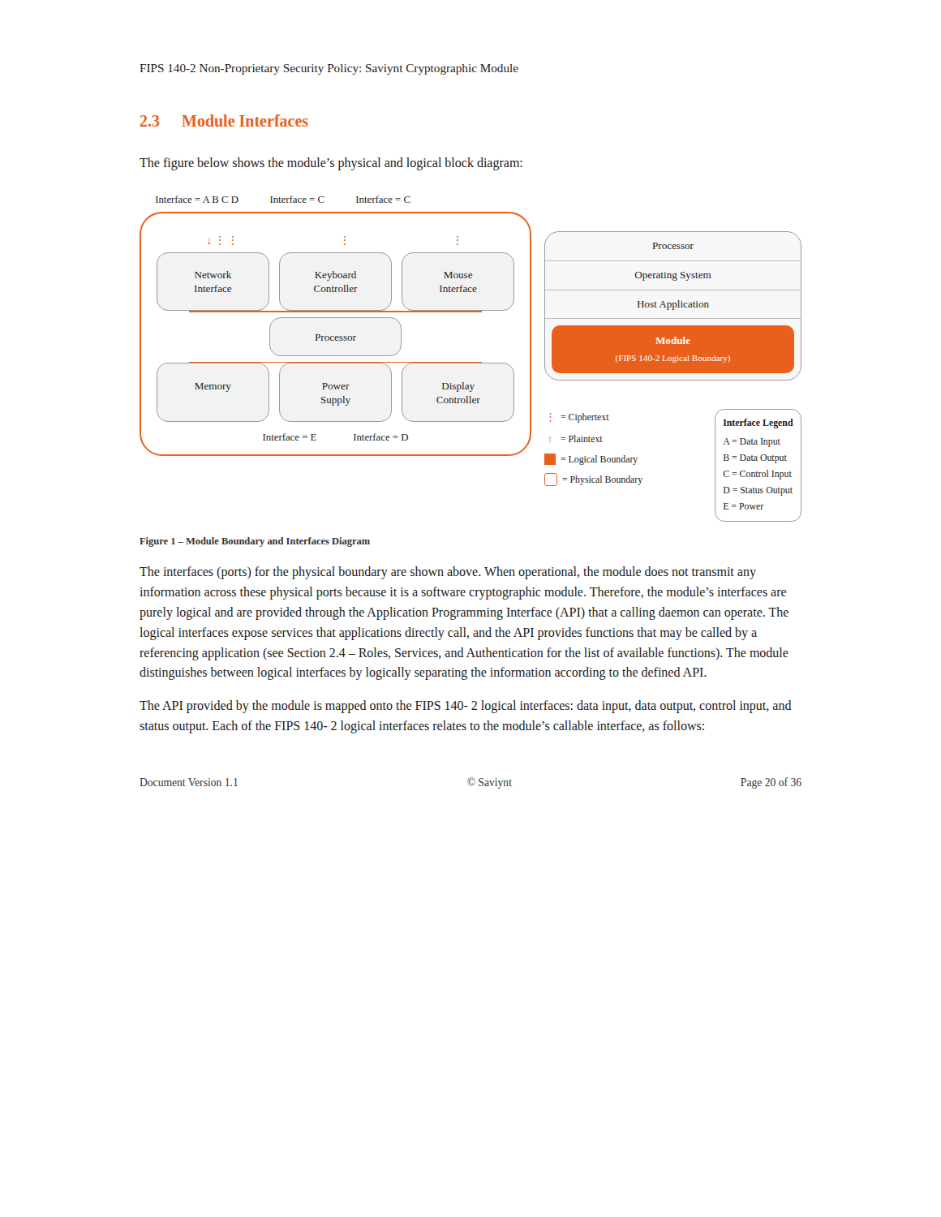FIPS 140-2 Non-Proprietary Security Policy: Saviynt Cryptographic Module
2.3 Module Interfaces
The figure below shows the module’s physical and logical block diagram:
Interface = A B C D Interface = C Interface = C
↓⋮⋮ ⋮ ⋮
Network
Interface
Keyboard
Controller
Mouse
Interface
Processor
Memory
Power
Supply
Display
Controller
Interface = E Interface = D
Processor
Operating System
Host Application
Module(FIPS 140-2 Logical Boundary)
⋮ = Ciphertext
↑ = Plaintext
= Logical Boundary
= Physical Boundary
Interface Legend
A = Data Input
B = Data Output
C = Control Input
D = Status Output
E = Power
Figure 1 – Module Boundary and Interfaces Diagram
The interfaces (ports) for the physical boundary are shown above. When operational, the module does not transmit any information across these physical ports because it is a software cryptographic module. Therefore, the module’s interfaces are purely logical and are provided through the Application Programming Interface (API) that a calling daemon can operate. The logical interfaces expose services that applications directly call, and the API provides functions that may be called by a referencing application (see Section 2.4 – Roles, Services, and Authentication for the list of available functions). The module distinguishes between logical interfaces by logically separating the information according to the defined API.
The API provided by the module is mapped onto the FIPS 140- 2 logical interfaces: data input, data output, control input, and status output. Each of the FIPS 140- 2 logical interfaces relates to the module’s callable interface, as follows:
Document Version 1.1 © Saviynt Page 20 of 36